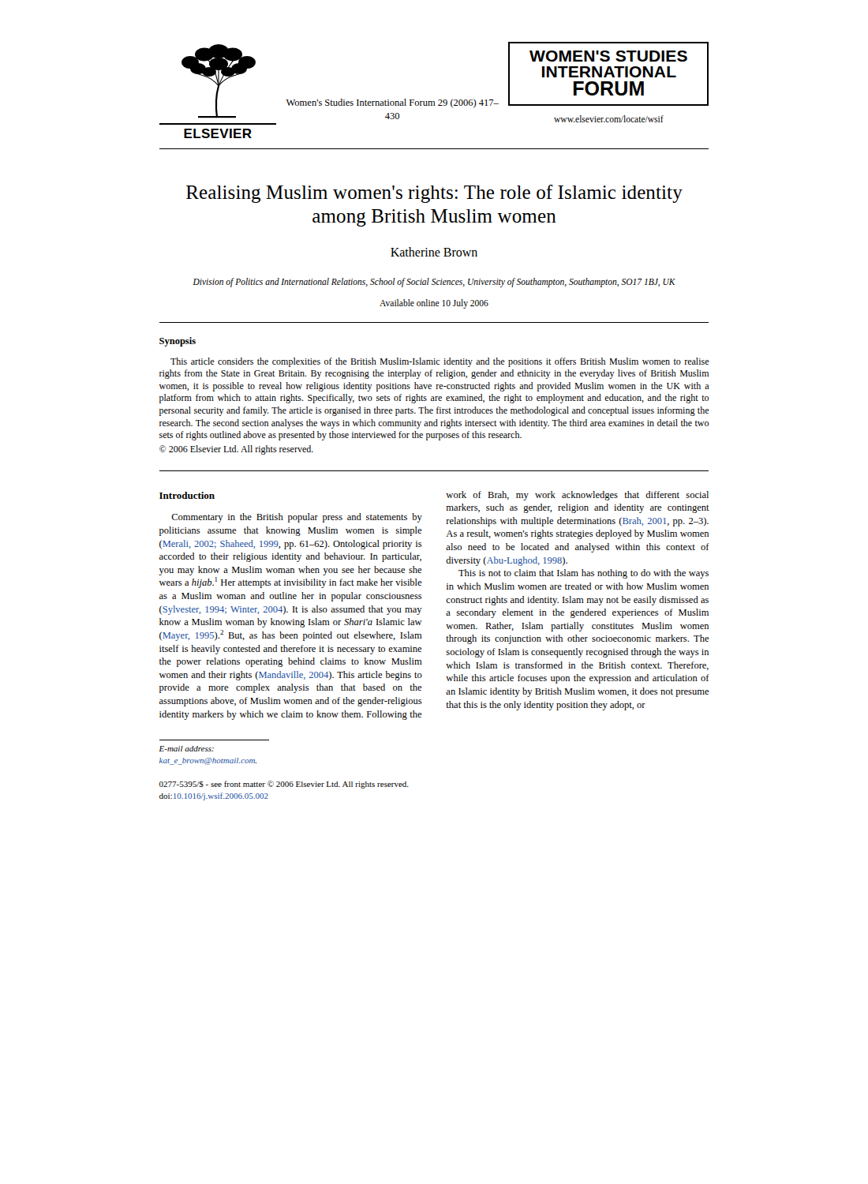ELSEVIER
Women's Studies International Forum 29 (2006) 417–430
WOMEN'S STUDIES
INTERNATIONAL
FORUM
www.elsevier.com/locate/wsif
Realising Muslim women's rights: The role of Islamic identity
among British Muslim women
Katherine Brown
Division of Politics and International Relations, School of Social Sciences, University of Southampton, Southampton, SO17 1BJ, UK
Available online 10 July 2006
Synopsis
This article considers the complexities of the British Muslim-Islamic identity and the positions it offers British Muslim women to realise rights from the State in Great Britain. By recognising the interplay of religion, gender and ethnicity in the everyday lives of British Muslim women, it is possible to reveal how religious identity positions have re-constructed rights and provided Muslim women in the UK with a platform from which to attain rights. Specifically, two sets of rights are examined, the right to employment and education, and the right to personal security and family. The article is organised in three parts. The first introduces the methodological and conceptual issues informing the research. The second section analyses the ways in which community and rights intersect with identity. The third area examines in detail the two sets of rights outlined above as presented by those interviewed for the purposes of this research.
© 2006 Elsevier Ltd. All rights reserved.
Introduction
Commentary in the British popular press and statements by politicians assume that knowing Muslim women is simple (Merali, 2002; Shaheed, 1999, pp. 61–62). Ontological priority is accorded to their religious identity and behaviour. In particular, you may know a Muslim woman when you see her because she wears a hijab.1 Her attempts at invisibility in fact make her visible as a Muslim woman and outline her in popular consciousness (Sylvester, 1994; Winter, 2004). It is also assumed that you may know a Muslim woman by knowing Islam or Shari'a Islamic law (Mayer, 1995).2 But, as has been pointed out elsewhere, Islam itself is heavily contested and therefore it is necessary to examine the power relations operating behind claims to know Muslim women and their rights (Mandaville, 2004). This article begins to provide a more complex analysis than that based on the assumptions above, of Muslim women and of the gender-religious identity markers by which we claim to know them. Following the work of Brah, my work acknowledges that different social markers, such as gender, religion and identity are contingent relationships with multiple determinations (Brah, 2001, pp. 2–3). As a result, women's rights strategies deployed by Muslim women also need to be located and analysed within this context of diversity (Abu-Lughod, 1998).
This is not to claim that Islam has nothing to do with the ways in which Muslim women are treated or with how Muslim women construct rights and identity. Islam may not be easily dismissed as a secondary element in the gendered experiences of Muslim women. Rather, Islam partially constitutes Muslim women through its conjunction with other socioeconomic markers. The sociology of Islam is consequently recognised through the ways in which Islam is transformed in the British context. Therefore, while this article focuses upon the expression and articulation of an Islamic identity by British Muslim women, it does not presume that this is the only identity position they adopt, or
E-mail address: kat_e_brown@hotmail.com.
0277-5395/$ - see front matter © 2006 Elsevier Ltd. All rights reserved.
doi:10.1016/j.wsif.2006.05.002